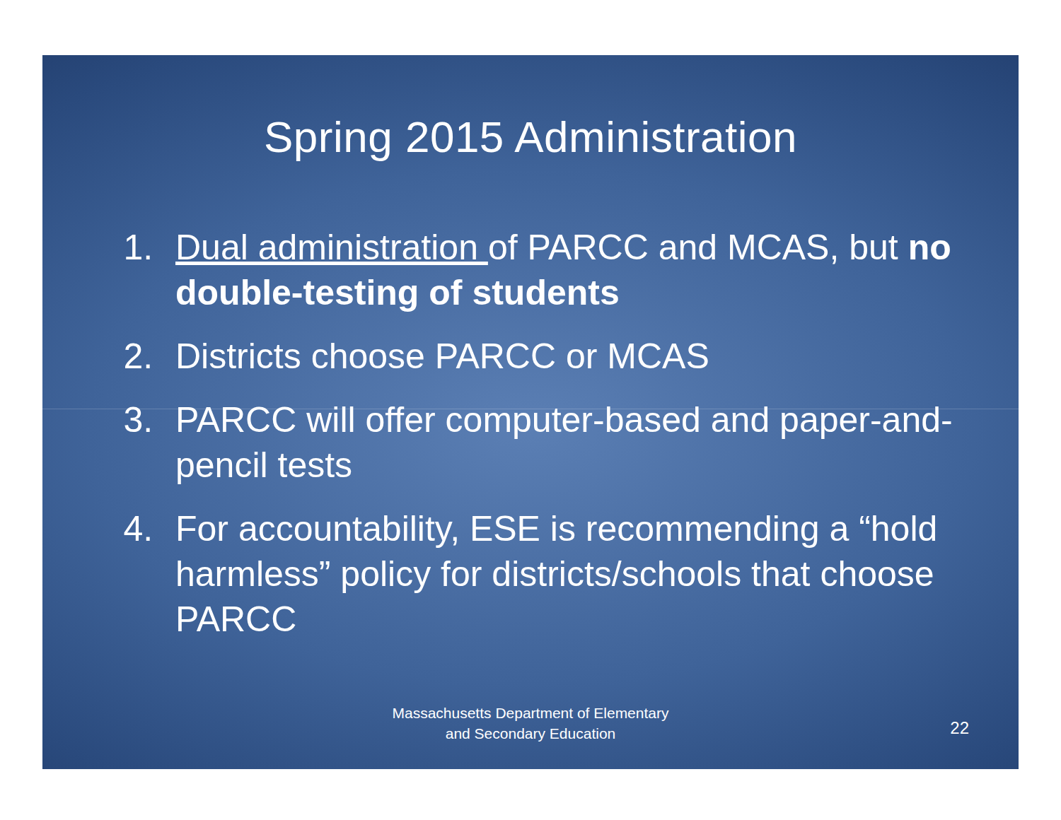Spring 2015 Administration
Dual administration of PARCC and MCAS, but no double-testing of students
Districts choose PARCC or MCAS
PARCC will offer computer-based and paper-and-pencil tests
For accountability, ESE is recommending a “hold harmless” policy for districts/schools that choose PARCC
Massachusetts Department of Elementary
and Secondary Education
22